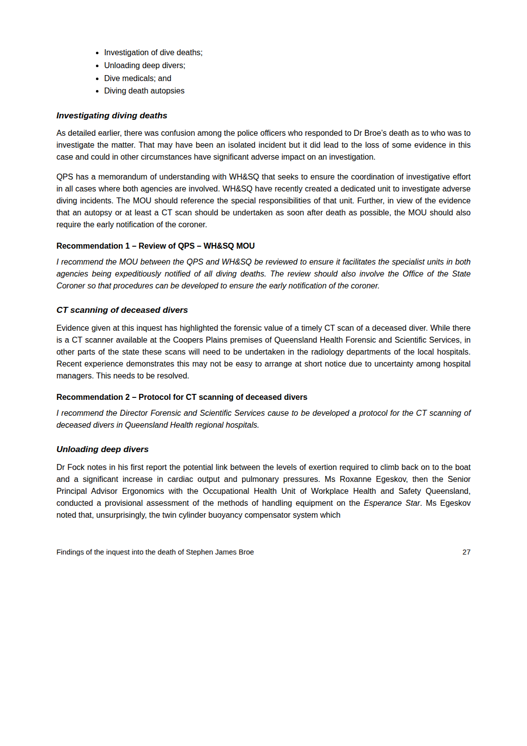Investigation of dive deaths;
Unloading deep divers;
Dive medicals; and
Diving death autopsies
Investigating diving deaths
As detailed earlier, there was confusion among the police officers who responded to Dr Broe’s death as to who was to investigate the matter. That may have been an isolated incident but it did lead to the loss of some evidence in this case and could in other circumstances have significant adverse impact on an investigation.
QPS has a memorandum of understanding with WH&SQ that seeks to ensure the coordination of investigative effort in all cases where both agencies are involved. WH&SQ have recently created a dedicated unit to investigate adverse diving incidents. The MOU should reference the special responsibilities of that unit. Further, in view of the evidence that an autopsy or at least a CT scan should be undertaken as soon after death as possible, the MOU should also require the early notification of the coroner.
Recommendation 1 – Review of QPS – WH&SQ MOU
I recommend the MOU between the QPS and WH&SQ be reviewed to ensure it facilitates the specialist units in both agencies being expeditiously notified of all diving deaths. The review should also involve the Office of the State Coroner so that procedures can be developed to ensure the early notification of the coroner.
CT scanning of deceased divers
Evidence given at this inquest has highlighted the forensic value of a timely CT scan of a deceased diver. While there is a CT scanner available at the Coopers Plains premises of Queensland Health Forensic and Scientific Services, in other parts of the state these scans will need to be undertaken in the radiology departments of the local hospitals. Recent experience demonstrates this may not be easy to arrange at short notice due to uncertainty among hospital managers. This needs to be resolved.
Recommendation 2 – Protocol for CT scanning of deceased divers
I recommend the Director Forensic and Scientific Services cause to be developed a protocol for the CT scanning of deceased divers in Queensland Health regional hospitals.
Unloading deep divers
Dr Fock notes in his first report the potential link between the levels of exertion required to climb back on to the boat and a significant increase in cardiac output and pulmonary pressures. Ms Roxanne Egeskov, then the Senior Principal Advisor Ergonomics with the Occupational Health Unit of Workplace Health and Safety Queensland, conducted a provisional assessment of the methods of handling equipment on the Esperance Star. Ms Egeskov noted that, unsurprisingly, the twin cylinder buoyancy compensator system which
27 Findings of the inquest into the death of Stephen James Broe